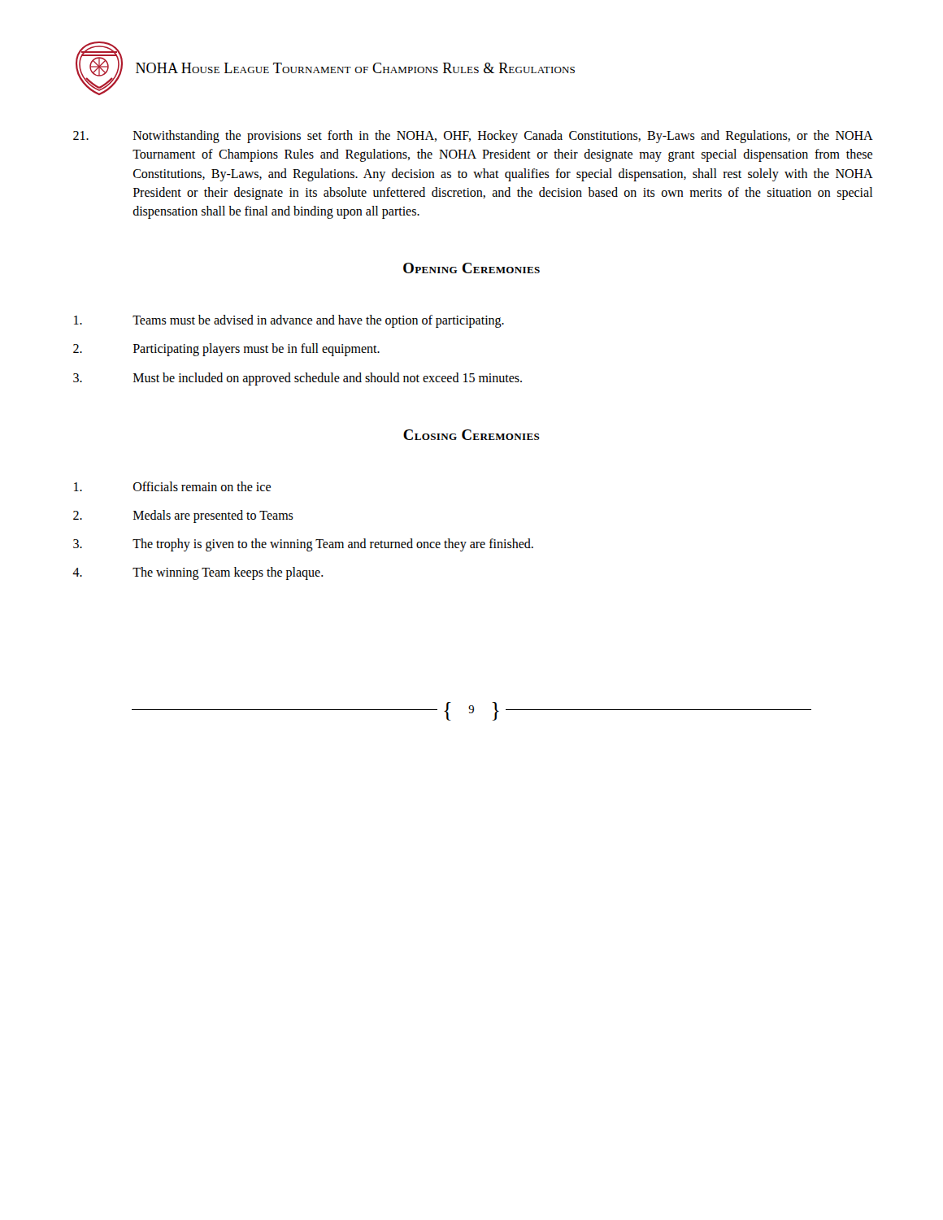NOHA House League Tournament of Champions Rules & Regulations
21. Notwithstanding the provisions set forth in the NOHA, OHF, Hockey Canada Constitutions, By-Laws and Regulations, or the NOHA Tournament of Champions Rules and Regulations, the NOHA President or their designate may grant special dispensation from these Constitutions, By-Laws, and Regulations. Any decision as to what qualifies for special dispensation, shall rest solely with the NOHA President or their designate in its absolute unfettered discretion, and the decision based on its own merits of the situation on special dispensation shall be final and binding upon all parties.
Opening Ceremonies
1. Teams must be advised in advance and have the option of participating.
2. Participating players must be in full equipment.
3. Must be included on approved schedule and should not exceed 15 minutes.
Closing Ceremonies
1. Officials remain on the ice
2. Medals are presented to Teams
3. The trophy is given to the winning Team and returned once they are finished.
4. The winning Team keeps the plaque.
{ 9 }